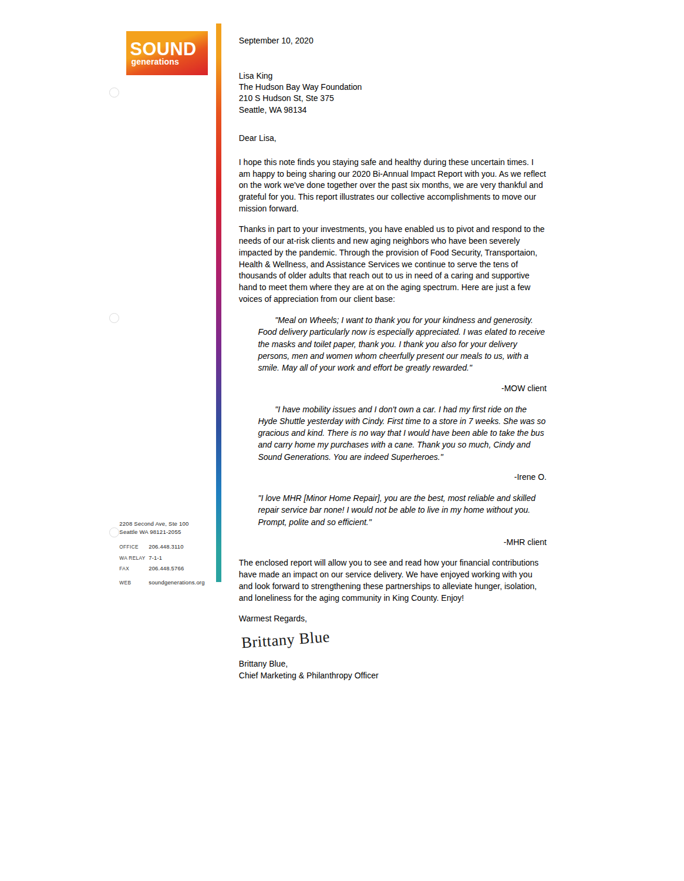SOUND generations
2208 Second Ave, Ste 100
Seattle WA 98121-2055
OFFICE 206.448.3110
WA RELAY 7-1-1
FAX 206.448.5766
WEB soundgenerations.org
September 10, 2020
Lisa King
The Hudson Bay Way Foundation
210 S Hudson St, Ste 375
Seattle, WA 98134
Dear Lisa,
I hope this note finds you staying safe and healthy during these uncertain times. I am happy to being sharing our 2020 Bi-Annual Impact Report with you. As we reflect on the work we've done together over the past six months, we are very thankful and grateful for you. This report illustrates our collective accomplishments to move our mission forward.
Thanks in part to your investments, you have enabled us to pivot and respond to the needs of our at-risk clients and new aging neighbors who have been severely impacted by the pandemic. Through the provision of Food Security, Transportaion, Health & Wellness, and Assistance Services we continue to serve the tens of thousands of older adults that reach out to us in need of a caring and supportive hand to meet them where they are at on the aging spectrum. Here are just a few voices of appreciation from our client base:
"Meal on Wheels; I want to thank you for your kindness and generosity. Food delivery particularly now is especially appreciated. I was elated to receive the masks and toilet paper, thank you. I thank you also for your delivery persons, men and women whom cheerfully present our meals to us, with a smile. May all of your work and effort be greatly rewarded."
-MOW client
"I have mobility issues and I don't own a car. I had my first ride on the Hyde Shuttle yesterday with Cindy. First time to a store in 7 weeks. She was so gracious and kind. There is no way that I would have been able to take the bus and carry home my purchases with a cane. Thank you so much, Cindy and Sound Generations. You are indeed Superheroes."
-Irene O.
"I love MHR [Minor Home Repair], you are the best, most reliable and skilled repair service bar none! I would not be able to live in my home without you. Prompt, polite and so efficient."
-MHR client
The enclosed report will allow you to see and read how your financial contributions have made an impact on our service delivery. We have enjoyed working with you and look forward to strengthening these partnerships to alleviate hunger, isolation, and loneliness for the aging community in King County. Enjoy!
Warmest Regards,
Brittany Blue
Brittany Blue, Chief Marketing & Philanthropy Officer